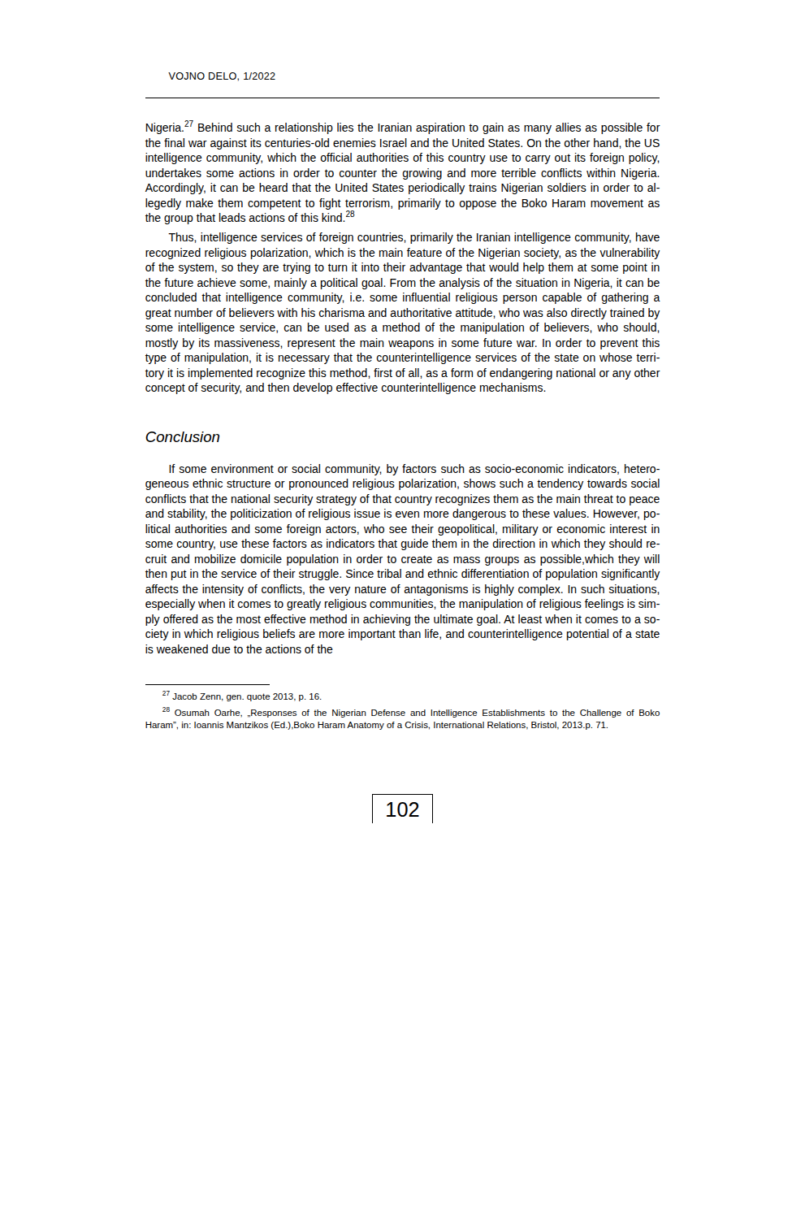VOJNO DELO, 1/2022
Nigeria.27 Behind such a relationship lies the Iranian aspiration to gain as many allies as possible for the final war against its centuries-old enemies Israel and the United States. On the other hand, the US intelligence community, which the official authorities of this country use to carry out its foreign policy, undertakes some actions in order to counter the growing and more terrible conflicts within Nigeria. Accordingly, it can be heard that the United States periodically trains Nigerian soldiers in order to allegedly make them competent to fight terrorism, primarily to oppose the Boko Haram movement as the group that leads actions of this kind.28
Thus, intelligence services of foreign countries, primarily the Iranian intelligence community, have recognized religious polarization, which is the main feature of the Nigerian society, as the vulnerability of the system, so they are trying to turn it into their advantage that would help them at some point in the future achieve some, mainly a political goal. From the analysis of the situation in Nigeria, it can be concluded that intelligence community, i.e. some influential religious person capable of gathering a great number of believers with his charisma and authoritative attitude, who was also directly trained by some intelligence service, can be used as a method of the manipulation of believers, who should, mostly by its massiveness, represent the main weapons in some future war. In order to prevent this type of manipulation, it is necessary that the counterintelligence services of the state on whose territory it is implemented recognize this method, first of all, as a form of endangering national or any other concept of security, and then develop effective counterintelligence mechanisms.
Conclusion
If some environment or social community, by factors such as socio-economic indicators, heterogeneous ethnic structure or pronounced religious polarization, shows such a tendency towards social conflicts that the national security strategy of that country recognizes them as the main threat to peace and stability, the politicization of religious issue is even more dangerous to these values. However, political authorities and some foreign actors, who see their geopolitical, military or economic interest in some country, use these factors as indicators that guide them in the direction in which they should recruit and mobilize domicile population in order to create as mass groups as possible,which they will then put in the service of their struggle. Since tribal and ethnic differentiation of population significantly affects the intensity of conflicts, the very nature of antagonisms is highly complex. In such situations, especially when it comes to greatly religious communities, the manipulation of religious feelings is simply offered as the most effective method in achieving the ultimate goal. At least when it comes to a society in which religious beliefs are more important than life, and counterintelligence potential of a state is weakened due to the actions of the
27 Jacob Zenn, gen. quote 2013, p. 16.
28 Osumah Oarhe, „Responses of the Nigerian Defense and Intelligence Establishments to the Challenge of Boko Haram”, in: Ioannis Mantzikos (Ed.),Boko Haram Anatomy of a Crisis, International Relations, Bristol, 2013.p. 71.
102